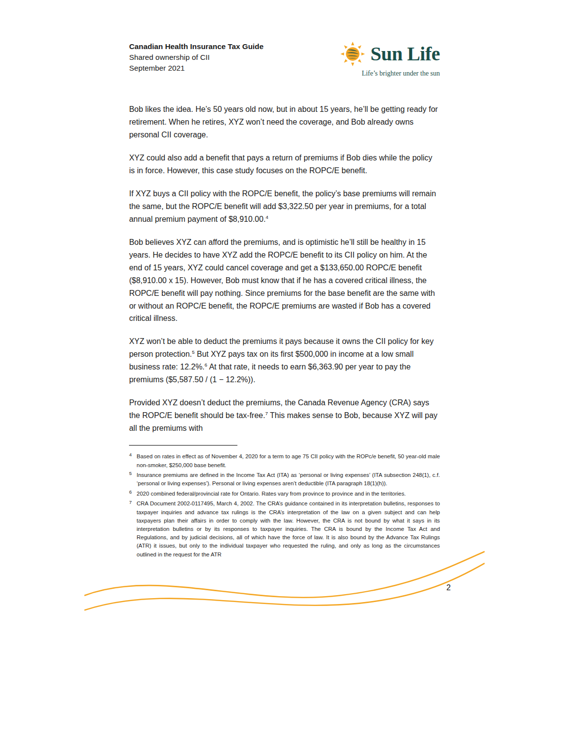Canadian Health Insurance Tax Guide
Shared ownership of CII
September 2021
Sun Life
Life’s brighter under the sun
Bob likes the idea. He’s 50 years old now, but in about 15 years, he’ll be getting ready for retirement. When he retires, XYZ won’t need the coverage, and Bob already owns personal CII coverage.
XYZ could also add a benefit that pays a return of premiums if Bob dies while the policy is in force. However, this case study focuses on the ROPC/E benefit.
If XYZ buys a CII policy with the ROPC/E benefit, the policy’s base premiums will remain the same, but the ROPC/E benefit will add $3,322.50 per year in premiums, for a total annual premium payment of $8,910.00.4
Bob believes XYZ can afford the premiums, and is optimistic he’ll still be healthy in 15 years. He decides to have XYZ add the ROPC/E benefit to its CII policy on him. At the end of 15 years, XYZ could cancel coverage and get a $133,650.00 ROPC/E benefit ($8,910.00 x 15). However, Bob must know that if he has a covered critical illness, the ROPC/E benefit will pay nothing. Since premiums for the base benefit are the same with or without an ROPC/E benefit, the ROPC/E premiums are wasted if Bob has a covered critical illness.
XYZ won’t be able to deduct the premiums it pays because it owns the CII policy for key person protection.5 But XYZ pays tax on its first $500,000 in income at a low small business rate: 12.2%.6 At that rate, it needs to earn $6,363.90 per year to pay the premiums ($5,587.50 / (1 − 12.2%)).
Provided XYZ doesn’t deduct the premiums, the Canada Revenue Agency (CRA) says the ROPC/E benefit should be tax-free.7 This makes sense to Bob, because XYZ will pay all the premiums with
4 Based on rates in effect as of November 4, 2020 for a term to age 75 CII policy with the ROPc/e benefit, 50 year-old male non-smoker, $250,000 base benefit.
5 Insurance premiums are defined in the Income Tax Act (ITA) as ‘personal or living expenses’ (ITA subsection 248(1), c.f. ‘personal or living expenses’). Personal or living expenses aren’t deductible (ITA paragraph 18(1)(h)).
62020 combined federal/provincial rate for Ontario. Rates vary from province to province and in the territories.
7 CRA Document 2002-0117495, March 4, 2002. The CRA’s guidance contained in its interpretation bulletins, responses to taxpayer inquiries and advance tax rulings is the CRA’s interpretation of the law on a given subject and can help taxpayers plan their affairs in order to comply with the law. However, the CRA is not bound by what it says in its interpretation bulletins or by its responses to taxpayer inquiries. The CRA is bound by the Income Tax Act and Regulations, and by judicial decisions, all of which have the force of law. It is also bound by the Advance Tax Rulings (ATR) it issues, but only to the individual taxpayer who requested the ruling, and only as long as the circumstances outlined in the request for the ATR
2